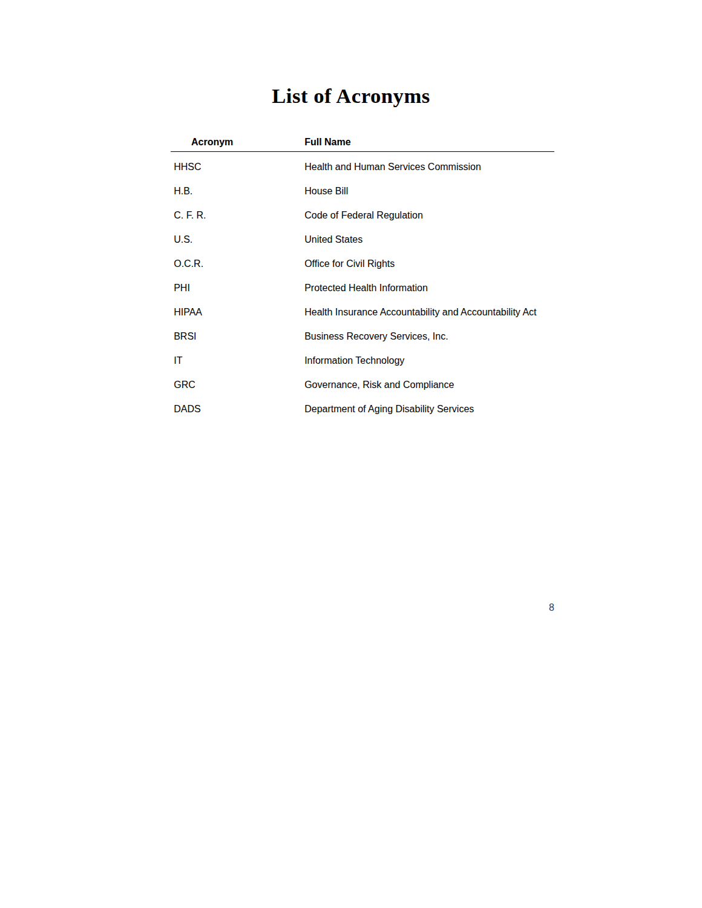List of Acronyms
| Acronym | Full Name |
| --- | --- |
| HHSC | Health and Human Services Commission |
| H.B. | House Bill |
| C. F. R. | Code of Federal Regulation |
| U.S. | United States |
| O.C.R. | Office for Civil Rights |
| PHI | Protected Health Information |
| HIPAA | Health Insurance Accountability and Accountability Act |
| BRSI | Business Recovery Services, Inc. |
| IT | Information Technology |
| GRC | Governance, Risk and Compliance |
| DADS | Department of Aging Disability Services |
8